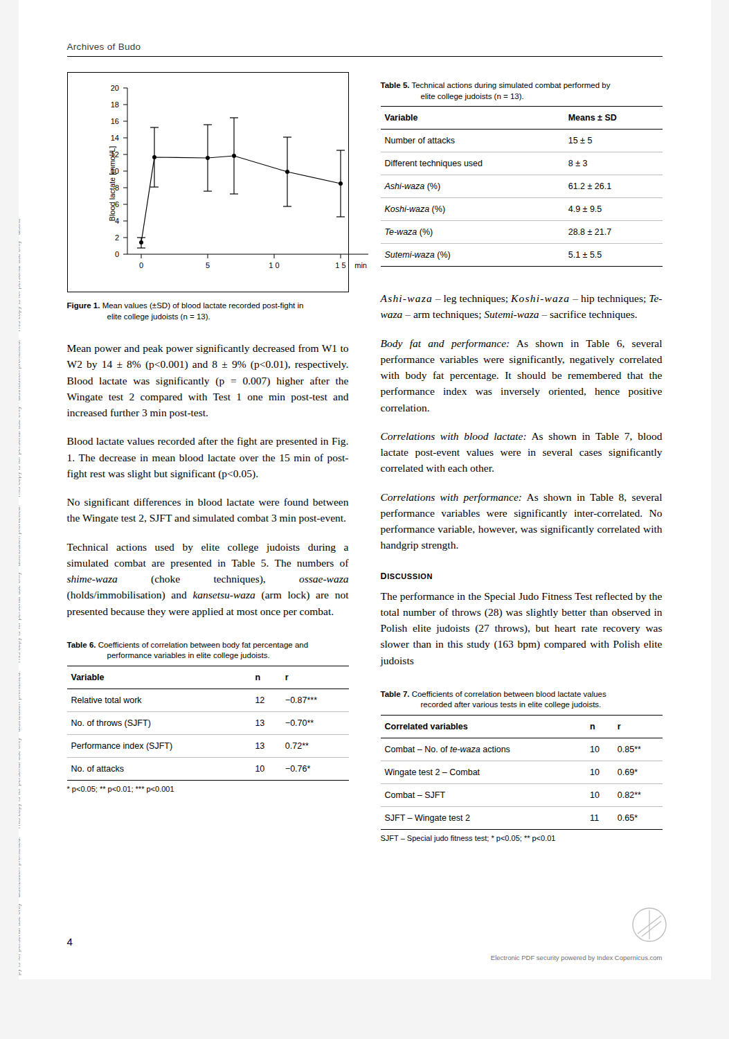py is for personal use only - distribution prohibited. This copy is for personal use only - distribution prohibited. This copy is for personal use only - distribution prohibited. This copy is for personal use only - distribution prohibited. This copy is for personal use only - distrib
Archives of Budo
Blood lactate [mmol/L]
0 2 4 6 8 10 12 14 16 18 20 0 5 1 0 1 5 min
Figure 1. Mean values (±SD) of blood lactate recorded post-fight in elite college judoists (n = 13).
Mean power and peak power significantly decreased from W1 to W2 by 14 ± 8% (p<0.001) and 8 ± 9% (p<0.01), respectively. Blood lactate was significantly (p = 0.007) higher after the Wingate test 2 compared with Test 1 one min post-test and increased further 3 min post-test.
Blood lactate values recorded after the fight are presented in Fig. 1. The decrease in mean blood lactate over the 15 min of post-fight rest was slight but significant (p<0.05).
No significant differences in blood lactate were found between the Wingate test 2, SJFT and simulated combat 3 min post-event.
Technical actions used by elite college judoists during a simulated combat are presented in Table 5. The numbers of shime-waza (choke techniques), ossae-waza (holds/immobilisation) and kansetsu-waza (arm lock) are not presented because they were applied at most once per combat.
Table 6. Coefficients of correlation between body fat percentage and performance variables in elite college judoists.
| Variable | n | r |
| --- | --- | --- |
| Relative total work | 12 | −0.87*** |
| No. of throws (SJFT) | 13 | −0.70** |
| Performance index (SJFT) | 13 | 0.72** |
| No. of attacks | 10 | −0.76* |
* p<0.05; ** p<0.01; *** p<0.001
Table 5. Technical actions during simulated combat performed by elite college judoists (n = 13).
| Variable | Means ± SD |
| --- | --- |
| Number of attacks | 15 ± 5 |
| Different techniques used | 8 ± 3 |
| Ashi-waza (%) | 61.2 ± 26.1 |
| Koshi-waza (%) | 4.9 ± 9.5 |
| Te-waza (%) | 28.8 ± 21.7 |
| Sutemi-waza (%) | 5.1 ± 5.5 |
Ashi-waza – leg techniques; Koshi-waza – hip techniques; Te-waza – arm techniques; Sutemi-waza – sacrifice techniques.
Body fat and performance: As shown in Table 6, several performance variables were significantly, negatively correlated with body fat percentage. It should be remembered that the performance index was inversely oriented, hence positive correlation.
Correlations with blood lactate: As shown in Table 7, blood lactate post-event values were in several cases significantly correlated with each other.
Correlations with performance: As shown in Table 8, several performance variables were significantly inter-correlated. No performance variable, however, was significantly correlated with handgrip strength.
DISCUSSION
The performance in the Special Judo Fitness Test reflected by the total number of throws (28) was slightly better than observed in Polish elite judoists (27 throws), but heart rate recovery was slower than in this study (163 bpm) compared with Polish elite judoists
Table 7. Coefficients of correlation between blood lactate values recorded after various tests in elite college judoists.
| Correlated variables | n | r |
| --- | --- | --- |
| Combat – No. of te-waza actions | 10 | 0.85** |
| Wingate test 2 – Combat | 10 | 0.69* |
| Combat – SJFT | 10 | 0.82** |
| SJFT – Wingate test 2 | 11 | 0.65* |
SJFT – Special judo fitness test; * p<0.05; ** p<0.01
4
Electronic PDF security powered by Index Copernicus.com